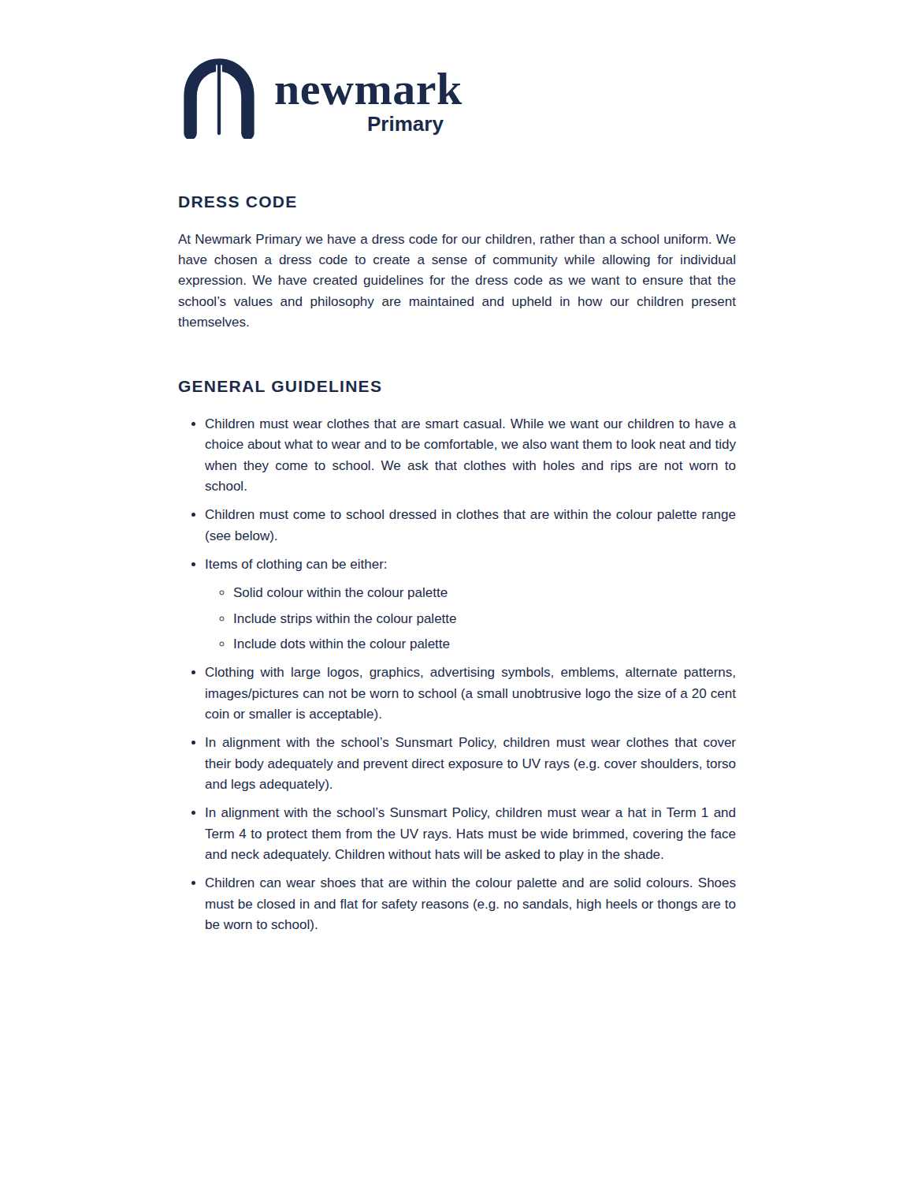Newmark Primary logo
newmark Primary
DRESS CODE
At Newmark Primary we have a dress code for our children, rather than a school uniform. We have chosen a dress code to create a sense of community while allowing for individual expression. We have created guidelines for the dress code as we want to ensure that the school’s values and philosophy are maintained and upheld in how our children present themselves.
GENERAL GUIDELINES
Children must wear clothes that are smart casual. While we want our children to have a choice about what to wear and to be comfortable, we also want them to look neat and tidy when they come to school. We ask that clothes with holes and rips are not worn to school.
Children must come to school dressed in clothes that are within the colour palette range (see below).
Items of clothing can be either:
Solid colour within the colour palette
Include strips within the colour palette
Include dots within the colour palette
Clothing with large logos, graphics, advertising symbols, emblems, alternate patterns, images/pictures can not be worn to school (a small unobtrusive logo the size of a 20 cent coin or smaller is acceptable).
In alignment with the school’s Sunsmart Policy, children must wear clothes that cover their body adequately and prevent direct exposure to UV rays (e.g. cover shoulders, torso and legs adequately).
In alignment with the school’s Sunsmart Policy, children must wear a hat in Term 1 and Term 4 to protect them from the UV rays. Hats must be wide brimmed, covering the face and neck adequately. Children without hats will be asked to play in the shade.
Children can wear shoes that are within the colour palette and are solid colours. Shoes must be closed in and flat for safety reasons (e.g. no sandals, high heels or thongs are to be worn to school).